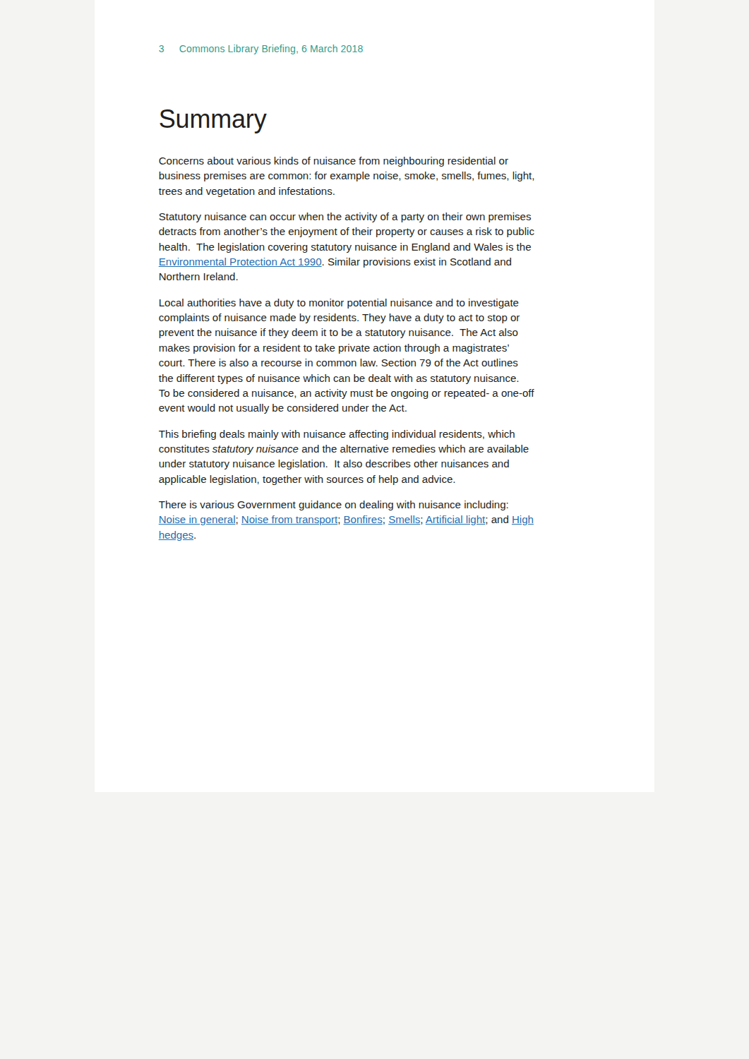3 Commons Library Briefing, 6 March 2018
Summary
Concerns about various kinds of nuisance from neighbouring residential or business premises are common: for example noise, smoke, smells, fumes, light, trees and vegetation and infestations.
Statutory nuisance can occur when the activity of a party on their own premises detracts from another’s the enjoyment of their property or causes a risk to public health. The legislation covering statutory nuisance in England and Wales is the Environmental Protection Act 1990. Similar provisions exist in Scotland and Northern Ireland.
Local authorities have a duty to monitor potential nuisance and to investigate complaints of nuisance made by residents. They have a duty to act to stop or prevent the nuisance if they deem it to be a statutory nuisance. The Act also makes provision for a resident to take private action through a magistrates’ court. There is also a recourse in common law. Section 79 of the Act outlines the different types of nuisance which can be dealt with as statutory nuisance. To be considered a nuisance, an activity must be ongoing or repeated- a one-off event would not usually be considered under the Act.
This briefing deals mainly with nuisance affecting individual residents, which constitutes statutory nuisance and the alternative remedies which are available under statutory nuisance legislation. It also describes other nuisances and applicable legislation, together with sources of help and advice.
There is various Government guidance on dealing with nuisance including: Noise in general; Noise from transport; Bonfires; Smells; Artificial light; and High hedges.